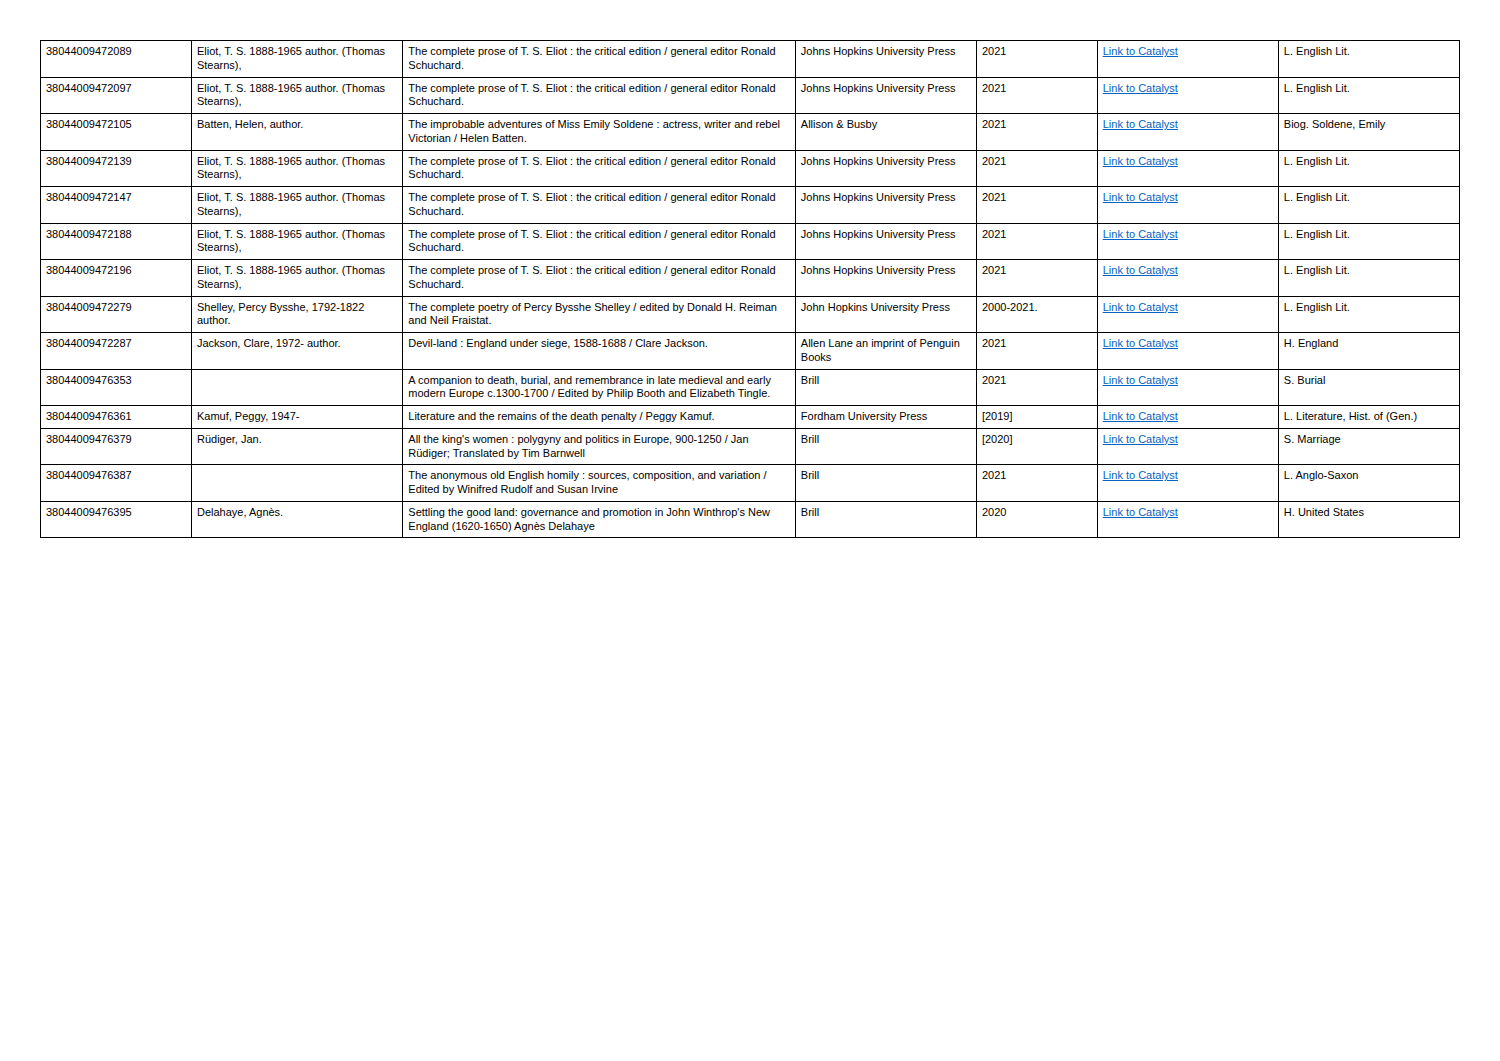| 38044009472089 | Eliot, T. S. 1888-1965 author. (Thomas Stearns), | The complete prose of T. S. Eliot : the critical edition / general editor Ronald Schuchard. | Johns Hopkins University Press | 2021 | Link to Catalyst | L. English Lit. |
| 38044009472097 | Eliot, T. S. 1888-1965 author. (Thomas Stearns), | The complete prose of T. S. Eliot : the critical edition / general editor Ronald Schuchard. | Johns Hopkins University Press | 2021 | Link to Catalyst | L. English Lit. |
| 38044009472105 | Batten, Helen, author. | The improbable adventures of Miss Emily Soldene : actress, writer and rebel Victorian / Helen Batten. | Allison & Busby | 2021 | Link to Catalyst | Biog. Soldene, Emily |
| 38044009472139 | Eliot, T. S. 1888-1965 author. (Thomas Stearns), | The complete prose of T. S. Eliot : the critical edition / general editor Ronald Schuchard. | Johns Hopkins University Press | 2021 | Link to Catalyst | L. English Lit. |
| 38044009472147 | Eliot, T. S. 1888-1965 author. (Thomas Stearns), | The complete prose of T. S. Eliot : the critical edition / general editor Ronald Schuchard. | Johns Hopkins University Press | 2021 | Link to Catalyst | L. English Lit. |
| 38044009472188 | Eliot, T. S. 1888-1965 author. (Thomas Stearns), | The complete prose of T. S. Eliot : the critical edition / general editor Ronald Schuchard. | Johns Hopkins University Press | 2021 | Link to Catalyst | L. English Lit. |
| 38044009472196 | Eliot, T. S. 1888-1965 author. (Thomas Stearns), | The complete prose of T. S. Eliot : the critical edition / general editor Ronald Schuchard. | Johns Hopkins University Press | 2021 | Link to Catalyst | L. English Lit. |
| 38044009472279 | Shelley, Percy Bysshe, 1792-1822 author. | The complete poetry of Percy Bysshe Shelley / edited by Donald H. Reiman and Neil Fraistat. | John Hopkins University Press | 2000-2021. | Link to Catalyst | L. English Lit. |
| 38044009472287 | Jackson, Clare, 1972- author. | Devil-land : England under siege, 1588-1688 / Clare Jackson. | Allen Lane an imprint of Penguin Books | 2021 | Link to Catalyst | H. England |
| 38044009476353 | | A companion to death, burial, and remembrance in late medieval and early modern Europe c.1300-1700 / Edited by Philip Booth and Elizabeth Tingle. | Brill | 2021 | Link to Catalyst | S. Burial |
| 38044009476361 | Kamuf, Peggy, 1947- | Literature and the remains of the death penalty / Peggy Kamuf. | Fordham University Press | [2019] | Link to Catalyst | L. Literature, Hist. of (Gen.) |
| 38044009476379 | Rüdiger, Jan. | All the king's women : polygyny and politics in Europe, 900-1250 / Jan Rüdiger; Translated by Tim Barnwell | Brill | [2020] | Link to Catalyst | S. Marriage |
| 38044009476387 | | The anonymous old English homily : sources, composition, and variation / Edited by Winifred Rudolf and Susan Irvine | Brill | 2021 | Link to Catalyst | L. Anglo-Saxon |
| 38044009476395 | Delahaye, Agnès. | Settling the good land: governance and promotion in John Winthrop's New England (1620-1650) Agnès Delahaye | Brill | 2020 | Link to Catalyst | H. United States |